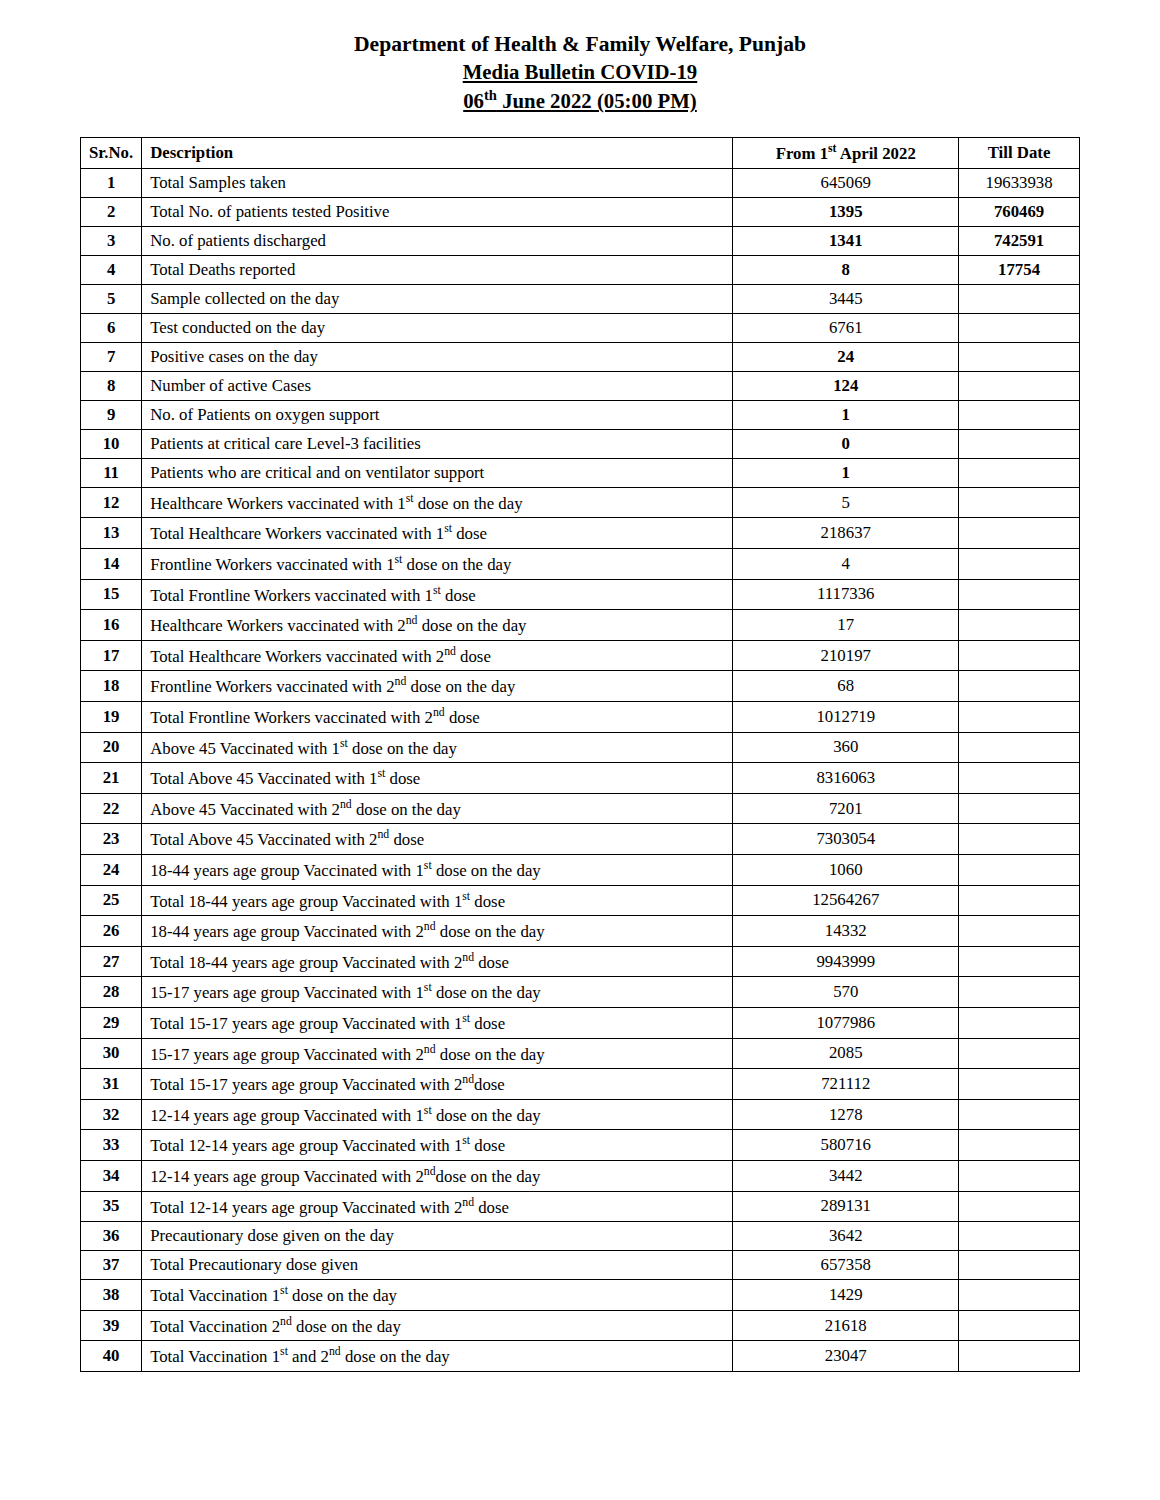Department of Health & Family Welfare, Punjab
Media Bulletin COVID-19
06th June 2022 (05:00 PM)
| Sr.No. | Description | From 1 st April 2022 | Till Date |
| --- | --- | --- | --- |
| 1 | Total Samples taken | 645069 | 19633938 |
| 2 | Total No. of patients tested Positive | 1395 | 760469 |
| 3 | No. of patients discharged | 1341 | 742591 |
| 4 | Total Deaths reported | 8 | 17754 |
| 5 | Sample collected on the day | 3445 | |
| 6 | Test conducted on the day | 6761 | |
| 7 | Positive cases on the day | 24 | |
| 8 | Number of active Cases | 124 | |
| 9 | No. of Patients on oxygen support | 1 | |
| 10 | Patients at critical care Level-3 facilities | 0 | |
| 11 | Patients who are critical and on ventilator support | 1 | |
| 12 | Healthcare Workers vaccinated with 1 st dose on the day | 5 | |
| 13 | Total Healthcare Workers vaccinated with 1 st dose | 218637 | |
| 14 | Frontline Workers vaccinated with 1 st dose on the day | 4 | |
| 15 | Total Frontline Workers vaccinated with 1 st dose | 1117336 | |
| 16 | Healthcare Workers vaccinated with 2 nd dose on the day | 17 | |
| 17 | Total Healthcare Workers vaccinated with 2 nd dose | 210197 | |
| 18 | Frontline Workers vaccinated with 2 nd dose on the day | 68 | |
| 19 | Total Frontline Workers vaccinated with 2 nd dose | 1012719 | |
| 20 | Above 45 Vaccinated with 1 st dose on the day | 360 | |
| 21 | Total Above 45 Vaccinated with 1 st dose | 8316063 | |
| 22 | Above 45 Vaccinated with 2 nd dose on the day | 7201 | |
| 23 | Total Above 45 Vaccinated with 2 nd dose | 7303054 | |
| 24 | 18-44 years age group Vaccinated with 1 st dose on the day | 1060 | |
| 25 | Total 18-44 years age group Vaccinated with 1 st dose | 12564267 | |
| 26 | 18-44 years age group Vaccinated with 2 nd dose on the day | 14332 | |
| 27 | Total 18-44 years age group Vaccinated with 2 nd dose | 9943999 | |
| 28 | 15-17 years age group Vaccinated with 1 st dose on the day | 570 | |
| 29 | Total 15-17 years age group Vaccinated with 1 st dose | 1077986 | |
| 30 | 15-17 years age group Vaccinated with 2 nd dose on the day | 2085 | |
| 31 | Total 15-17 years age group Vaccinated with 2 nd dose | 721112 | |
| 32 | 12-14 years age group Vaccinated with 1 st dose on the day | 1278 | |
| 33 | Total 12-14 years age group Vaccinated with 1 st dose | 580716 | |
| 34 | 12-14 years age group Vaccinated with 2 nd dose on the day | 3442 | |
| 35 | Total 12-14 years age group Vaccinated with 2 nd dose | 289131 | |
| 36 | Precautionary dose given on the day | 3642 | |
| 37 | Total Precautionary dose given | 657358 | |
| 38 | Total Vaccination 1 st dose on the day | 1429 | |
| 39 | Total Vaccination 2 nd dose on the day | 21618 | |
| 40 | Total Vaccination 1 st and 2 nd dose on the day | 23047 | |